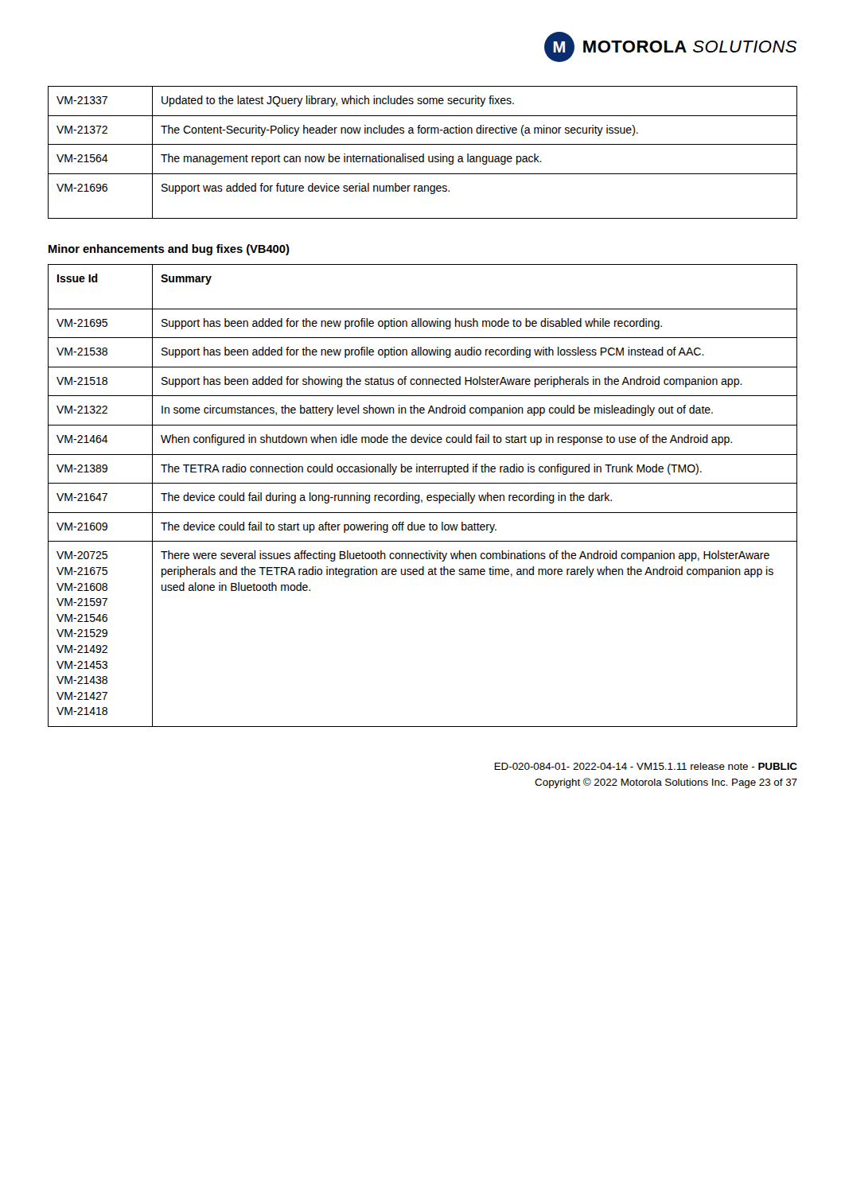M
MOTOROLA SOLUTIONS
| VM-21337 | Updated to the latest JQuery library, which includes some security fixes. |
| VM-21372 | The Content-Security-Policy header now includes a form-action directive (a minor security issue). |
| VM-21564 | The management report can now be internationalised using a language pack. |
| VM-21696 | Support was added for future device serial number ranges. |
Minor enhancements and bug fixes (VB400)
| Issue Id | Summary |
| --- | --- |
| VM-21695 | Support has been added for the new profile option allowing hush mode to be disabled while recording. |
| VM-21538 | Support has been added for the new profile option allowing audio recording with lossless PCM instead of AAC. |
| VM-21518 | Support has been added for showing the status of connected HolsterAware peripherals in the Android companion app. |
| VM-21322 | In some circumstances, the battery level shown in the Android companion app could be misleadingly out of date. |
| VM-21464 | When configured in shutdown when idle mode the device could fail to start up in response to use of the Android app. |
| VM-21389 | The TETRA radio connection could occasionally be interrupted if the radio is configured in Trunk Mode (TMO). |
| VM-21647 | The device could fail during a long-running recording, especially when recording in the dark. |
| VM-21609 | The device could fail to start up after powering off due to low battery. |
| VM-20725 VM-21675 VM-21608 VM-21597 VM-21546 VM-21529 VM-21492 VM-21453 VM-21438 VM-21427 VM-21418 | There were several issues affecting Bluetooth connectivity when combinations of the Android companion app, HolsterAware peripherals and the TETRA radio integration are used at the same time, and more rarely when the Android companion app is used alone in Bluetooth mode. |
ED-020-084-01- 2022-04-14 - VM15.1.11 release note - PUBLIC
Copyright © 2022 Motorola Solutions Inc. Page 23 of 37